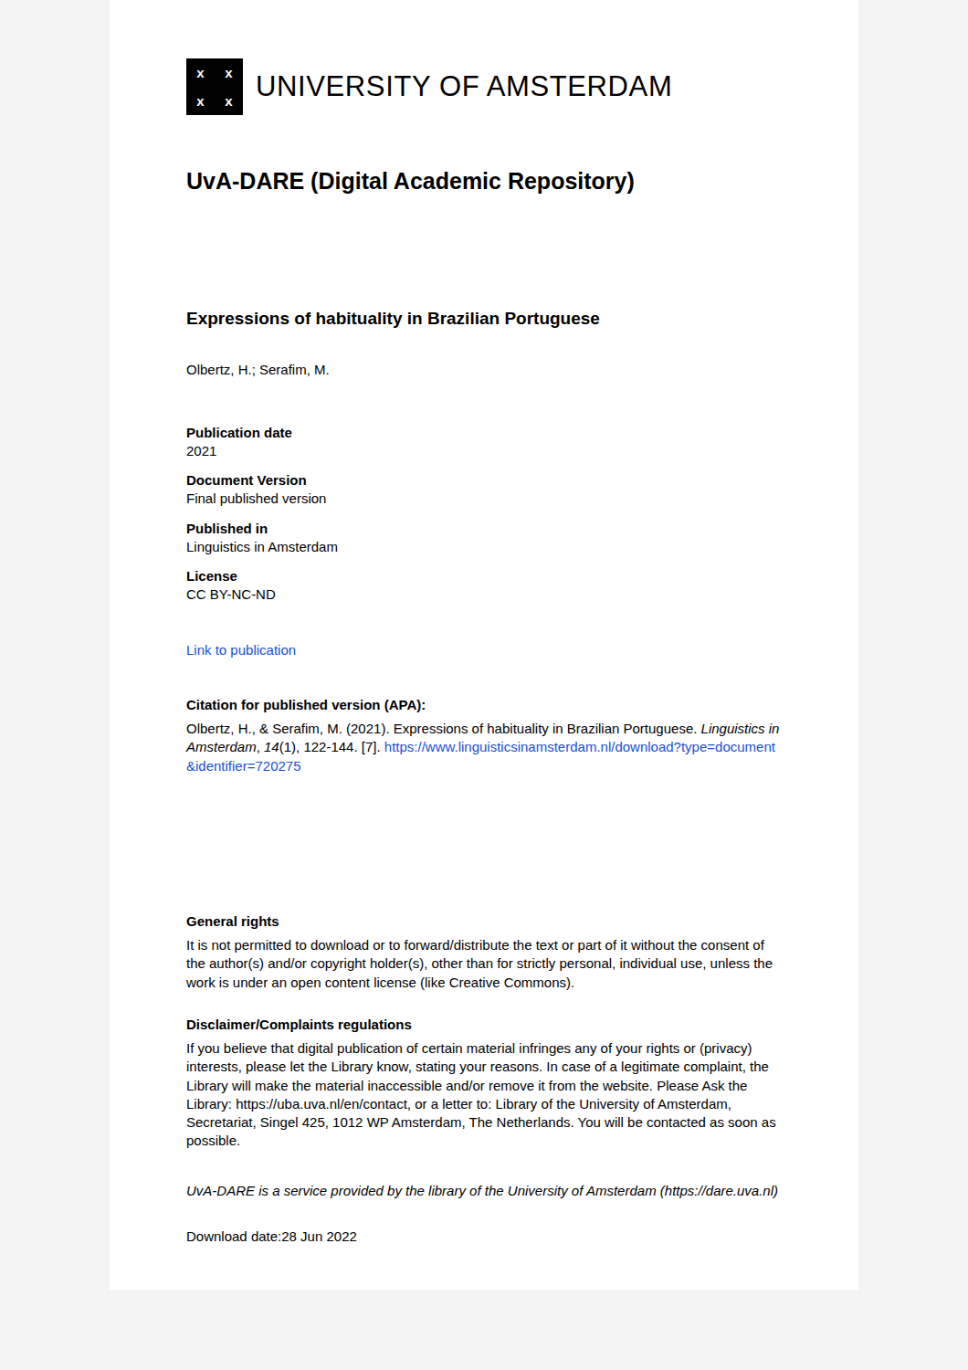xxxx
UNIVERSITY OF AMSTERDAM
UvA-DARE (Digital Academic Repository)
Expressions of habituality in Brazilian Portuguese
Olbertz, H.; Serafim, M.
Publication date
2021
Document Version
Final published version
Published in
Linguistics in Amsterdam
License
CC BY-NC-ND
Link to publication
Citation for published version (APA):
Olbertz, H., & Serafim, M. (2021). Expressions of habituality in Brazilian Portuguese. Linguistics in Amsterdam, 14(1), 122-144. [7]. https://www.linguisticsinamsterdam.nl/download?type=document&identifier=720275
General rights
It is not permitted to download or to forward/distribute the text or part of it without the consent of the author(s) and/or copyright holder(s), other than for strictly personal, individual use, unless the work is under an open content license (like Creative Commons).
Disclaimer/Complaints regulations
If you believe that digital publication of certain material infringes any of your rights or (privacy) interests, please let the Library know, stating your reasons. In case of a legitimate complaint, the Library will make the material inaccessible and/or remove it from the website. Please Ask the Library: https://uba.uva.nl/en/contact, or a letter to: Library of the University of Amsterdam, Secretariat, Singel 425, 1012 WP Amsterdam, The Netherlands. You will be contacted as soon as possible.
UvA-DARE is a service provided by the library of the University of Amsterdam (https://dare.uva.nl)
Download date:28 Jun 2022